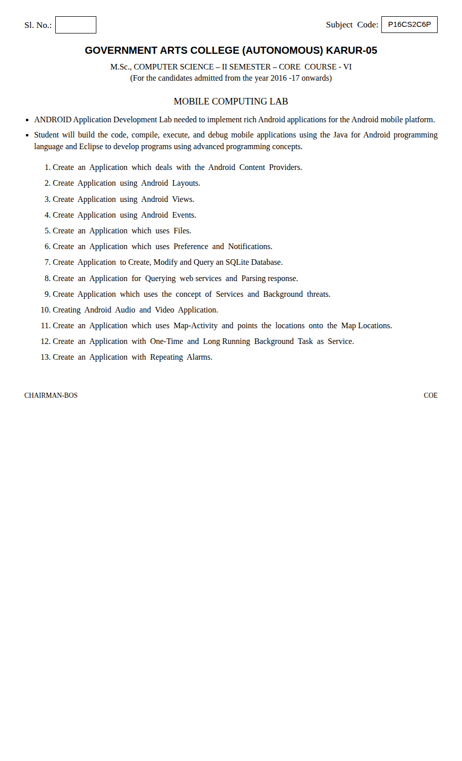Sl. No.:
Subject Code:P16CS2C6P
GOVERNMENT ARTS COLLEGE (AUTONOMOUS) KARUR-05
M.Sc., COMPUTER SCIENCE – II SEMESTER – CORE COURSE - VI
(For the candidates admitted from the year 2016 -17 onwards)
MOBILE COMPUTING LAB
ANDROID Application Development Lab needed to implement rich Android applications for the Android mobile platform.
Student will build the code, compile, execute, and debug mobile applications using the Java for Android programming language and Eclipse to develop programs using advanced programming concepts.
Create an Application which deals with the Android Content Providers.
Create Application using Android Layouts.
Create Application using Android Views.
Create Application using Android Events.
Create an Application which uses Files.
Create an Application which uses Preference and Notifications.
Create Application to Create, Modify and Query an SQLite Database.
Create an Application for Querying web services and Parsing response.
Create Application which uses the concept of Services and Background threats.
Creating Android Audio and Video Application.
Create an Application which uses Map-Activity and points the locations onto the Map Locations.
Create an Application with One-Time and Long Running Background Task as Service.
Create an Application with Repeating Alarms.
CHAIRMAN-BOS COE